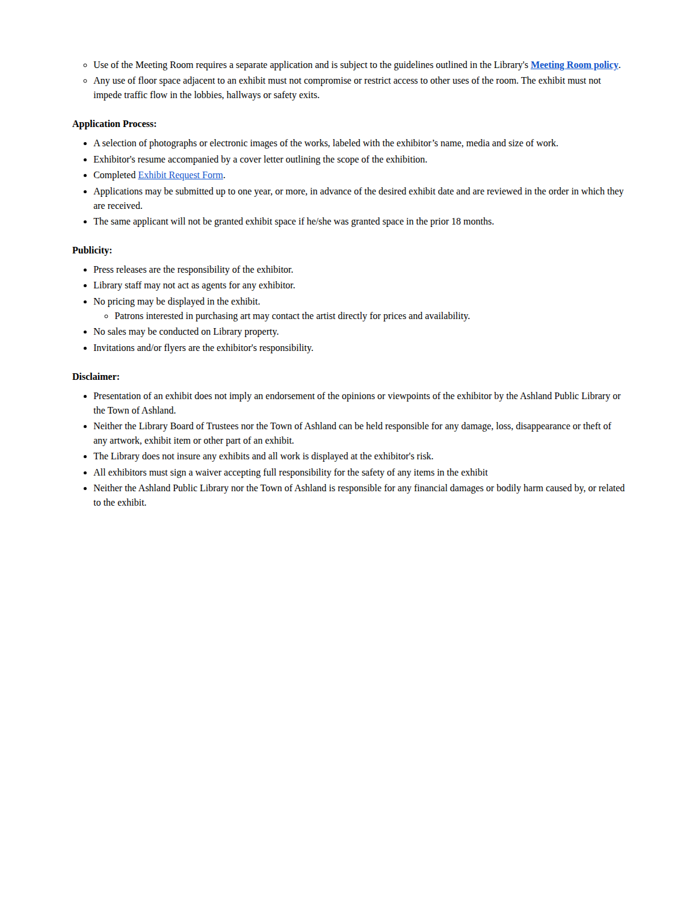Use of the Meeting Room requires a separate application and is subject to the guidelines outlined in the Library's Meeting Room policy.
Any use of floor space adjacent to an exhibit must not compromise or restrict access to other uses of the room. The exhibit must not impede traffic flow in the lobbies, hallways or safety exits.
Application Process:
A selection of photographs or electronic images of the works, labeled with the exhibitor’s name, media and size of work.
Exhibitor's resume accompanied by a cover letter outlining the scope of the exhibition.
Completed Exhibit Request Form.
Applications may be submitted up to one year, or more, in advance of the desired exhibit date and are reviewed in the order in which they are received.
The same applicant will not be granted exhibit space if he/she was granted space in the prior 18 months.
Publicity:
Press releases are the responsibility of the exhibitor.
Library staff may not act as agents for any exhibitor.
No pricing may be displayed in the exhibit.
Patrons interested in purchasing art may contact the artist directly for prices and availability.
No sales may be conducted on Library property.
Invitations and/or flyers are the exhibitor's responsibility.
Disclaimer:
Presentation of an exhibit does not imply an endorsement of the opinions or viewpoints of the exhibitor by the Ashland Public Library or the Town of Ashland.
Neither the Library Board of Trustees nor the Town of Ashland can be held responsible for any damage, loss, disappearance or theft of any artwork, exhibit item or other part of an exhibit.
The Library does not insure any exhibits and all work is displayed at the exhibitor's risk.
All exhibitors must sign a waiver accepting full responsibility for the safety of any items in the exhibit
Neither the Ashland Public Library nor the Town of Ashland is responsible for any financial damages or bodily harm caused by, or related to the exhibit.